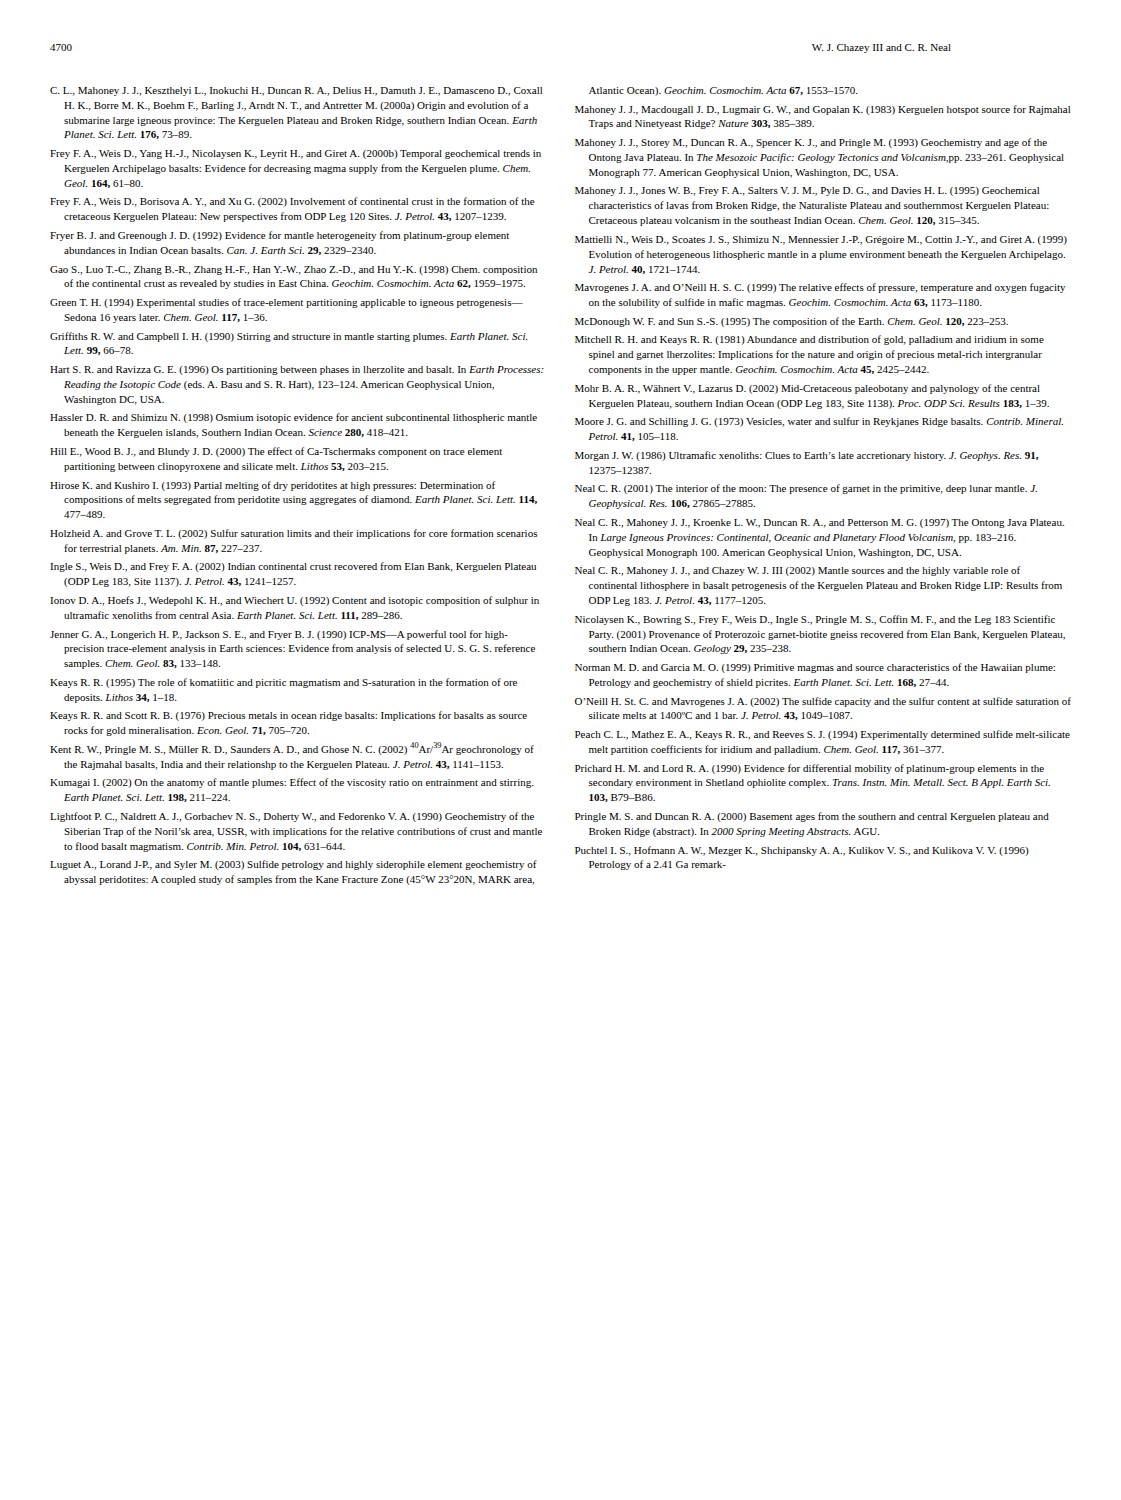4700 W. J. Chazey III and C. R. Neal
C. L., Mahoney J. J., Keszthelyi L., Inokuchi H., Duncan R. A., Delius H., Damuth J. E., Damasceno D., Coxall H. K., Borre M. K., Boehm F., Barling J., Arndt N. T., and Antretter M. (2000a) Origin and evolution of a submarine large igneous province: The Kerguelen Plateau and Broken Ridge, southern Indian Ocean. Earth Planet. Sci. Lett. 176, 73–89.
Frey F. A., Weis D., Yang H.-J., Nicolaysen K., Leyrit H., and Giret A. (2000b) Temporal geochemical trends in Kerguelen Archipelago basalts: Evidence for decreasing magma supply from the Kerguelen plume. Chem. Geol. 164, 61–80.
Frey F. A., Weis D., Borisova A. Y., and Xu G. (2002) Involvement of continental crust in the formation of the cretaceous Kerguelen Plateau: New perspectives from ODP Leg 120 Sites. J. Petrol. 43, 1207–1239.
Fryer B. J. and Greenough J. D. (1992) Evidence for mantle heterogeneity from platinum-group element abundances in Indian Ocean basalts. Can. J. Earth Sci. 29, 2329–2340.
Gao S., Luo T.-C., Zhang B.-R., Zhang H.-F., Han Y.-W., Zhao Z.-D., and Hu Y.-K. (1998) Chem. composition of the continental crust as revealed by studies in East China. Geochim. Cosmochim. Acta 62, 1959–1975.
Green T. H. (1994) Experimental studies of trace-element partitioning applicable to igneous petrogenesis—Sedona 16 years later. Chem. Geol. 117, 1–36.
Griffiths R. W. and Campbell I. H. (1990) Stirring and structure in mantle starting plumes. Earth Planet. Sci. Lett. 99, 66–78.
Hart S. R. and Ravizza G. E. (1996) Os partitioning between phases in lherzolite and basalt. In Earth Processes: Reading the Isotopic Code (eds. A. Basu and S. R. Hart), 123–124. American Geophysical Union, Washington DC, USA.
Hassler D. R. and Shimizu N. (1998) Osmium isotopic evidence for ancient subcontinental lithospheric mantle beneath the Kerguelen islands, Southern Indian Ocean. Science 280, 418–421.
Hill E., Wood B. J., and Blundy J. D. (2000) The effect of Ca-Tschermaks component on trace element partitioning between clinopyroxene and silicate melt. Lithos 53, 203–215.
Hirose K. and Kushiro I. (1993) Partial melting of dry peridotites at high pressures: Determination of compositions of melts segregated from peridotite using aggregates of diamond. Earth Planet. Sci. Lett. 114, 477–489.
Holzheid A. and Grove T. L. (2002) Sulfur saturation limits and their implications for core formation scenarios for terrestrial planets. Am. Min. 87, 227–237.
Ingle S., Weis D., and Frey F. A. (2002) Indian continental crust recovered from Elan Bank, Kerguelen Plateau (ODP Leg 183, Site 1137). J. Petrol. 43, 1241–1257.
Ionov D. A., Hoefs J., Wedepohl K. H., and Wiechert U. (1992) Content and isotopic composition of sulphur in ultramafic xenoliths from central Asia. Earth Planet. Sci. Lett. 111, 289–286.
Jenner G. A., Longerich H. P., Jackson S. E., and Fryer B. J. (1990) ICP-MS—A powerful tool for high-precision trace-element analysis in Earth sciences: Evidence from analysis of selected U. S. G. S. reference samples. Chem. Geol. 83, 133–148.
Keays R. R. (1995) The role of komatiitic and picritic magmatism and S-saturation in the formation of ore deposits. Lithos 34, 1–18.
Keays R. R. and Scott R. B. (1976) Precious metals in ocean ridge basalts: Implications for basalts as source rocks for gold mineralisation. Econ. Geol. 71, 705–720.
Kent R. W., Pringle M. S., Müller R. D., Saunders A. D., and Ghose N. C. (2002) 40Ar/39Ar geochronology of the Rajmahal basalts, India and their relationshp to the Kerguelen Plateau. J. Petrol. 43, 1141–1153.
Kumagai I. (2002) On the anatomy of mantle plumes: Effect of the viscosity ratio on entrainment and stirring. Earth Planet. Sci. Lett. 198, 211–224.
Lightfoot P. C., Naldrett A. J., Gorbachev N. S., Doherty W., and Fedorenko V. A. (1990) Geochemistry of the Siberian Trap of the Noril’sk area, USSR, with implications for the relative contributions of crust and mantle to flood basalt magmatism. Contrib. Min. Petrol. 104, 631–644.
Luguet A., Lorand J-P., and Syler M. (2003) Sulfide petrology and highly siderophile element geochemistry of abyssal peridotites: A coupled study of samples from the Kane Fracture Zone (45°W 23°20N, MARK area, Atlantic Ocean). Geochim. Cosmochim. Acta 67, 1553–1570.
Mahoney J. J., Macdougall J. D., Lugmair G. W., and Gopalan K. (1983) Kerguelen hotspot source for Rajmahal Traps and Ninetyeast Ridge? Nature 303, 385–389.
Mahoney J. J., Storey M., Duncan R. A., Spencer K. J., and Pringle M. (1993) Geochemistry and age of the Ontong Java Plateau. In The Mesozoic Pacific: Geology Tectonics and Volcanism, pp. 233–261. Geophysical Monograph 77. American Geophysical Union, Washington, DC, USA.
Mahoney J. J., Jones W. B., Frey F. A., Salters V. J. M., Pyle D. G., and Davies H. L. (1995) Geochemical characteristics of lavas from Broken Ridge, the Naturaliste Plateau and southernmost Kerguelen Plateau: Cretaceous plateau volcanism in the southeast Indian Ocean. Chem. Geol. 120, 315–345.
Mattielli N., Weis D., Scoates J. S., Shimizu N., Mennessier J.-P., Grégoire M., Cottin J.-Y., and Giret A. (1999) Evolution of heterogeneous lithospheric mantle in a plume environment beneath the Kerguelen Archipelago. J. Petrol. 40, 1721–1744.
Mavrogenes J. A. and O’Neill H. S. C. (1999) The relative effects of pressure, temperature and oxygen fugacity on the solubility of sulfide in mafic magmas. Geochim. Cosmochim. Acta 63, 1173–1180.
McDonough W. F. and Sun S.-S. (1995) The composition of the Earth. Chem. Geol. 120, 223–253.
Mitchell R. H. and Keays R. R. (1981) Abundance and distribution of gold, palladium and iridium in some spinel and garnet lherzolites: Implications for the nature and origin of precious metal-rich intergranular components in the upper mantle. Geochim. Cosmochim. Acta 45, 2425–2442.
Mohr B. A. R., Wähnert V., Lazarus D. (2002) Mid-Cretaceous paleobotany and palynology of the central Kerguelen Plateau, southern Indian Ocean (ODP Leg 183, Site 1138). Proc. ODP Sci. Results 183, 1–39.
Moore J. G. and Schilling J. G. (1973) Vesicles, water and sulfur in Reykjanes Ridge basalts. Contrib. Mineral. Petrol. 41, 105–118.
Morgan J. W. (1986) Ultramafic xenoliths: Clues to Earth’s late accretionary history. J. Geophys. Res. 91, 12375–12387.
Neal C. R. (2001) The interior of the moon: The presence of garnet in the primitive, deep lunar mantle. J. Geophysical. Res. 106, 27865–27885.
Neal C. R., Mahoney J. J., Kroenke L. W., Duncan R. A., and Petterson M. G. (1997) The Ontong Java Plateau. In Large Igneous Provinces: Continental, Oceanic and Planetary Flood Volcanism, pp. 183–216. Geophysical Monograph 100. American Geophysical Union, Washington, DC, USA.
Neal C. R., Mahoney J. J., and Chazey W. J. III (2002) Mantle sources and the highly variable role of continental lithosphere in basalt petrogenesis of the Kerguelen Plateau and Broken Ridge LIP: Results from ODP Leg 183. J. Petrol. 43, 1177–1205.
Nicolaysen K., Bowring S., Frey F., Weis D., Ingle S., Pringle M. S., Coffin M. F., and the Leg 183 Scientific Party. (2001) Provenance of Proterozoic garnet-biotite gneiss recovered from Elan Bank, Kerguelen Plateau, southern Indian Ocean. Geology 29, 235–238.
Norman M. D. and Garcia M. O. (1999) Primitive magmas and source characteristics of the Hawaiian plume: Petrology and geochemistry of shield picrites. Earth Planet. Sci. Lett. 168, 27–44.
O’Neill H. St. C. and Mavrogenes J. A. (2002) The sulfide capacity and the sulfur content at sulfide saturation of silicate melts at 1400ºC and 1 bar. J. Petrol. 43, 1049–1087.
Peach C. L., Mathez E. A., Keays R. R., and Reeves S. J. (1994) Experimentally determined sulfide melt-silicate melt partition coefficients for iridium and palladium. Chem. Geol. 117, 361–377.
Prichard H. M. and Lord R. A. (1990) Evidence for differential mobility of platinum-group elements in the secondary environment in Shetland ophiolite complex. Trans. Instn. Min. Metall. Sect. B Appl. Earth Sci. 103, B79–B86.
Pringle M. S. and Duncan R. A. (2000) Basement ages from the southern and central Kerguelen plateau and Broken Ridge (abstract). In 2000 Spring Meeting Abstracts. AGU.
Puchtel I. S., Hofmann A. W., Mezger K., Shchipansky A. A., Kulikov V. S., and Kulikova V. V. (1996) Petrology of a 2.41 Ga remark-